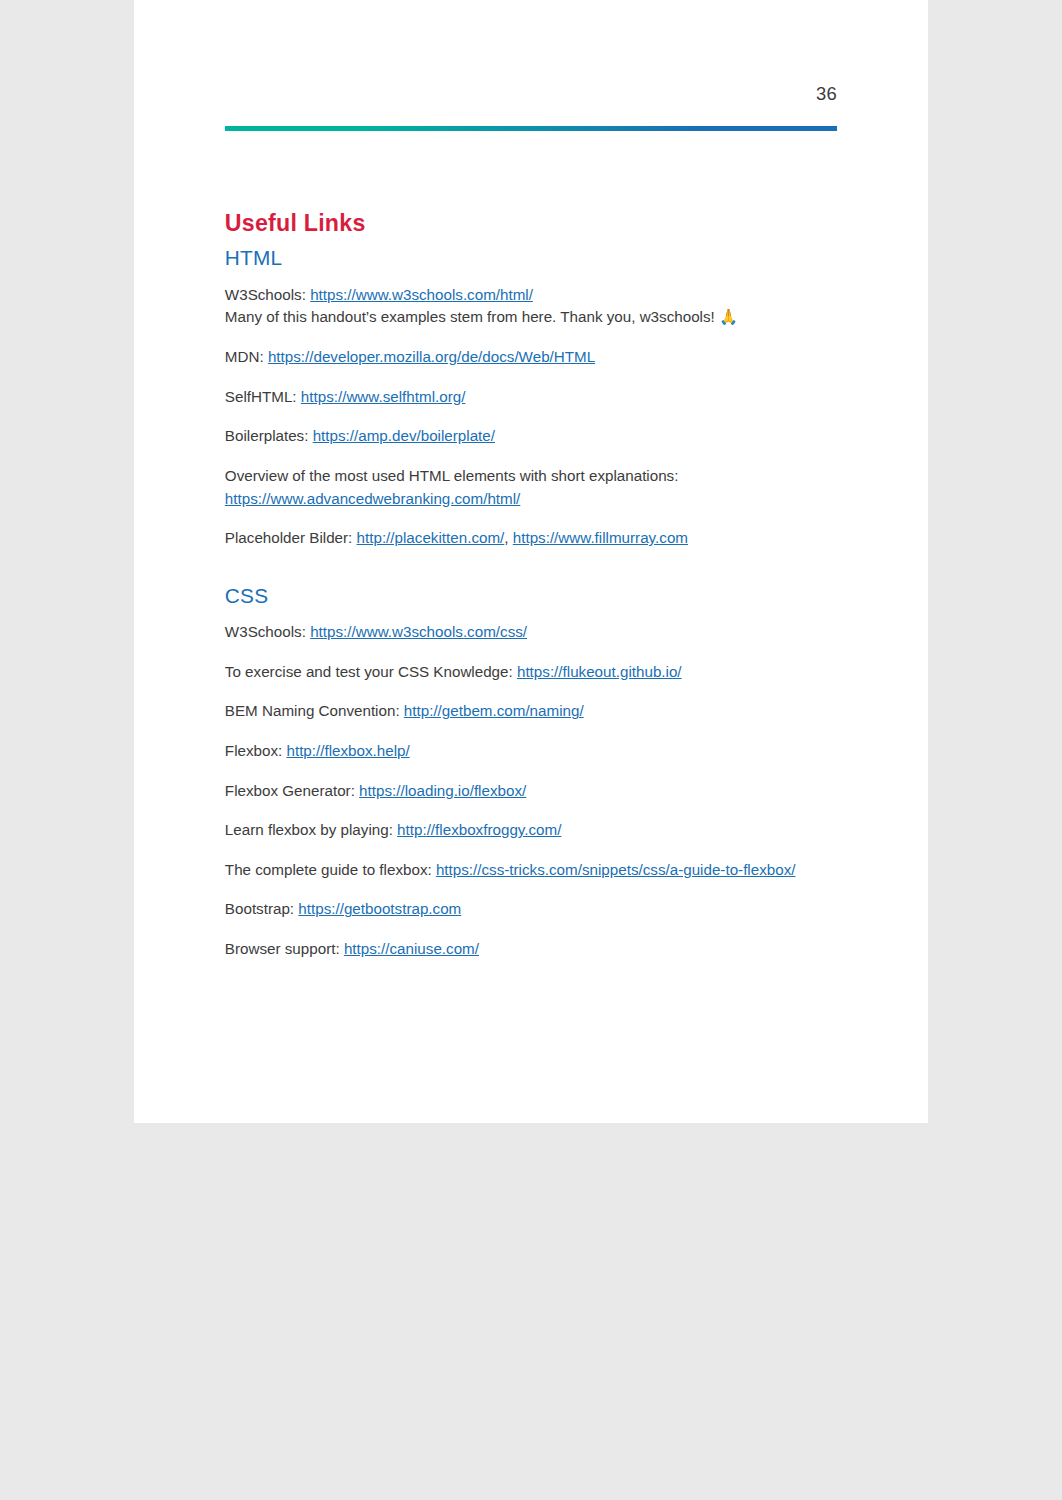36
Useful Links
HTML
W3Schools: https://www.w3schools.com/html/
Many of this handout’s examples stem from here. Thank you, w3schools! 🙏
MDN: https://developer.mozilla.org/de/docs/Web/HTML
SelfHTML: https://www.selfhtml.org/
Boilerplates: https://amp.dev/boilerplate/
Overview of the most used HTML elements with short explanations:
https://www.advancedwebranking.com/html/
Placeholder Bilder: http://placekitten.com/, https://www.fillmurray.com
CSS
W3Schools: https://www.w3schools.com/css/
To exercise and test your CSS Knowledge: https://flukeout.github.io/
BEM Naming Convention: http://getbem.com/naming/
Flexbox: http://flexbox.help/
Flexbox Generator: https://loading.io/flexbox/
Learn flexbox by playing: http://flexboxfroggy.com/
The complete guide to flexbox: https://css-tricks.com/snippets/css/a-guide-to-flexbox/
Bootstrap: https://getbootstrap.com
Browser support: https://caniuse.com/